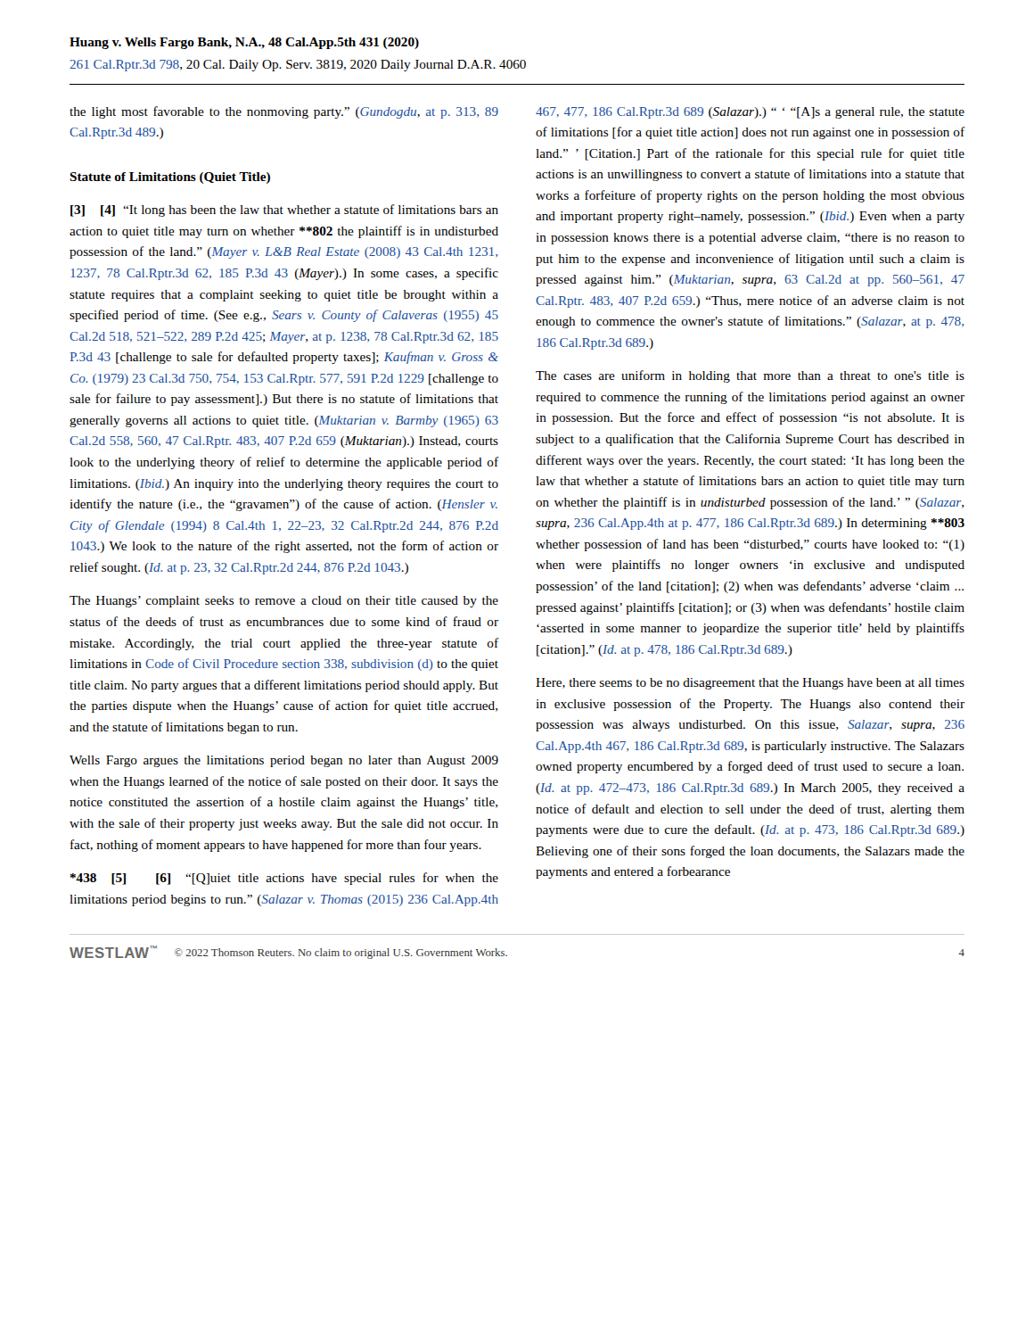Huang v. Wells Fargo Bank, N.A., 48 Cal.App.5th 431 (2020)
261 Cal.Rptr.3d 798, 20 Cal. Daily Op. Serv. 3819, 2020 Daily Journal D.A.R. 4060
the light most favorable to the nonmoving party.” (Gundogdu, at p. 313, 89 Cal.Rptr.3d 489.)
Statute of Limitations (Quiet Title)
[3] [4] “It long has been the law that whether a statute of limitations bars an action to quiet title may turn on whether **802 the plaintiff is in undisturbed possession of the land.” (Mayer v. L&B Real Estate (2008) 43 Cal.4th 1231, 1237, 78 Cal.Rptr.3d 62, 185 P.3d 43 (Mayer).) In some cases, a specific statute requires that a complaint seeking to quiet title be brought within a specified period of time. (See e.g., Sears v. County of Calaveras (1955) 45 Cal.2d 518, 521–522, 289 P.2d 425; Mayer, at p. 1238, 78 Cal.Rptr.3d 62, 185 P.3d 43 [challenge to sale for defaulted property taxes]; Kaufman v. Gross & Co. (1979) 23 Cal.3d 750, 754, 153 Cal.Rptr. 577, 591 P.2d 1229 [challenge to sale for failure to pay assessment].) But there is no statute of limitations that generally governs all actions to quiet title. (Muktarian v. Barmby (1965) 63 Cal.2d 558, 560, 47 Cal.Rptr. 483, 407 P.2d 659 (Muktarian).) Instead, courts look to the underlying theory of relief to determine the applicable period of limitations. (Ibid.) An inquiry into the underlying theory requires the court to identify the nature (i.e., the “gravamen”) of the cause of action. (Hensler v. City of Glendale (1994) 8 Cal.4th 1, 22–23, 32 Cal.Rptr.2d 244, 876 P.2d 1043.) We look to the nature of the right asserted, not the form of action or relief sought. (Id. at p. 23, 32 Cal.Rptr.2d 244, 876 P.2d 1043.)
The Huangs’ complaint seeks to remove a cloud on their title caused by the status of the deeds of trust as encumbrances due to some kind of fraud or mistake. Accordingly, the trial court applied the three-year statute of limitations in Code of Civil Procedure section 338, subdivision (d) to the quiet title claim. No party argues that a different limitations period should apply. But the parties dispute when the Huangs’ cause of action for quiet title accrued, and the statute of limitations began to run.
Wells Fargo argues the limitations period began no later than August 2009 when the Huangs learned of the notice of sale posted on their door. It says the notice constituted the assertion of a hostile claim against the Huangs’ title, with the sale of their property just weeks away. But the sale did not occur. In fact, nothing of moment appears to have happened for more than four years.
*438 [5] [6] “[Q]uiet title actions have special rules for when the limitations period begins to run.” (Salazar v. Thomas (2015) 236 Cal.App.4th 467, 477, 186 Cal.Rptr.3d 689 (Salazar).) “ ‘ “[A]s a general rule, the statute of limitations [for a quiet title action] does not run against one in possession of land.” ’ [Citation.] Part of the rationale for this special rule for quiet title actions is an unwillingness to convert a statute of limitations into a statute that works a forfeiture of property rights on the person holding the most obvious and important property right–namely, possession.” (Ibid.) Even when a party in possession knows there is a potential adverse claim, “there is no reason to put him to the expense and inconvenience of litigation until such a claim is pressed against him.” (Muktarian, supra, 63 Cal.2d at pp. 560–561, 47 Cal.Rptr. 483, 407 P.2d 659.) “Thus, mere notice of an adverse claim is not enough to commence the owner's statute of limitations.” (Salazar, at p. 478, 186 Cal.Rptr.3d 689.)
The cases are uniform in holding that more than a threat to one's title is required to commence the running of the limitations period against an owner in possession. But the force and effect of possession “is not absolute. It is subject to a qualification that the California Supreme Court has described in different ways over the years. Recently, the court stated: ‘It has long been the law that whether a statute of limitations bars an action to quiet title may turn on whether the plaintiff is in undisturbed possession of the land.’ ” (Salazar, supra, 236 Cal.App.4th at p. 477, 186 Cal.Rptr.3d 689.) In determining **803 whether possession of land has been “disturbed,” courts have looked to: “(1) when were plaintiffs no longer owners ‘in exclusive and undisputed possession’ of the land [citation]; (2) when was defendants’ adverse ‘claim ... pressed against’ plaintiffs [citation]; or (3) when was defendants’ hostile claim ‘asserted in some manner to jeopardize the superior title’ held by plaintiffs [citation].” (Id. at p. 478, 186 Cal.Rptr.3d 689.)
Here, there seems to be no disagreement that the Huangs have been at all times in exclusive possession of the Property. The Huangs also contend their possession was always undisturbed. On this issue, Salazar, supra, 236 Cal.App.4th 467, 186 Cal.Rptr.3d 689, is particularly instructive. The Salazars owned property encumbered by a forged deed of trust used to secure a loan. (Id. at pp. 472–473, 186 Cal.Rptr.3d 689.) In March 2005, they received a notice of default and election to sell under the deed of trust, alerting them payments were due to cure the default. (Id. at p. 473, 186 Cal.Rptr.3d 689.) Believing one of their sons forged the loan documents, the Salazars made the payments and entered a forbearance
WESTLAW™
© 2022 Thomson Reuters. No claim to original U.S. Government Works.
4